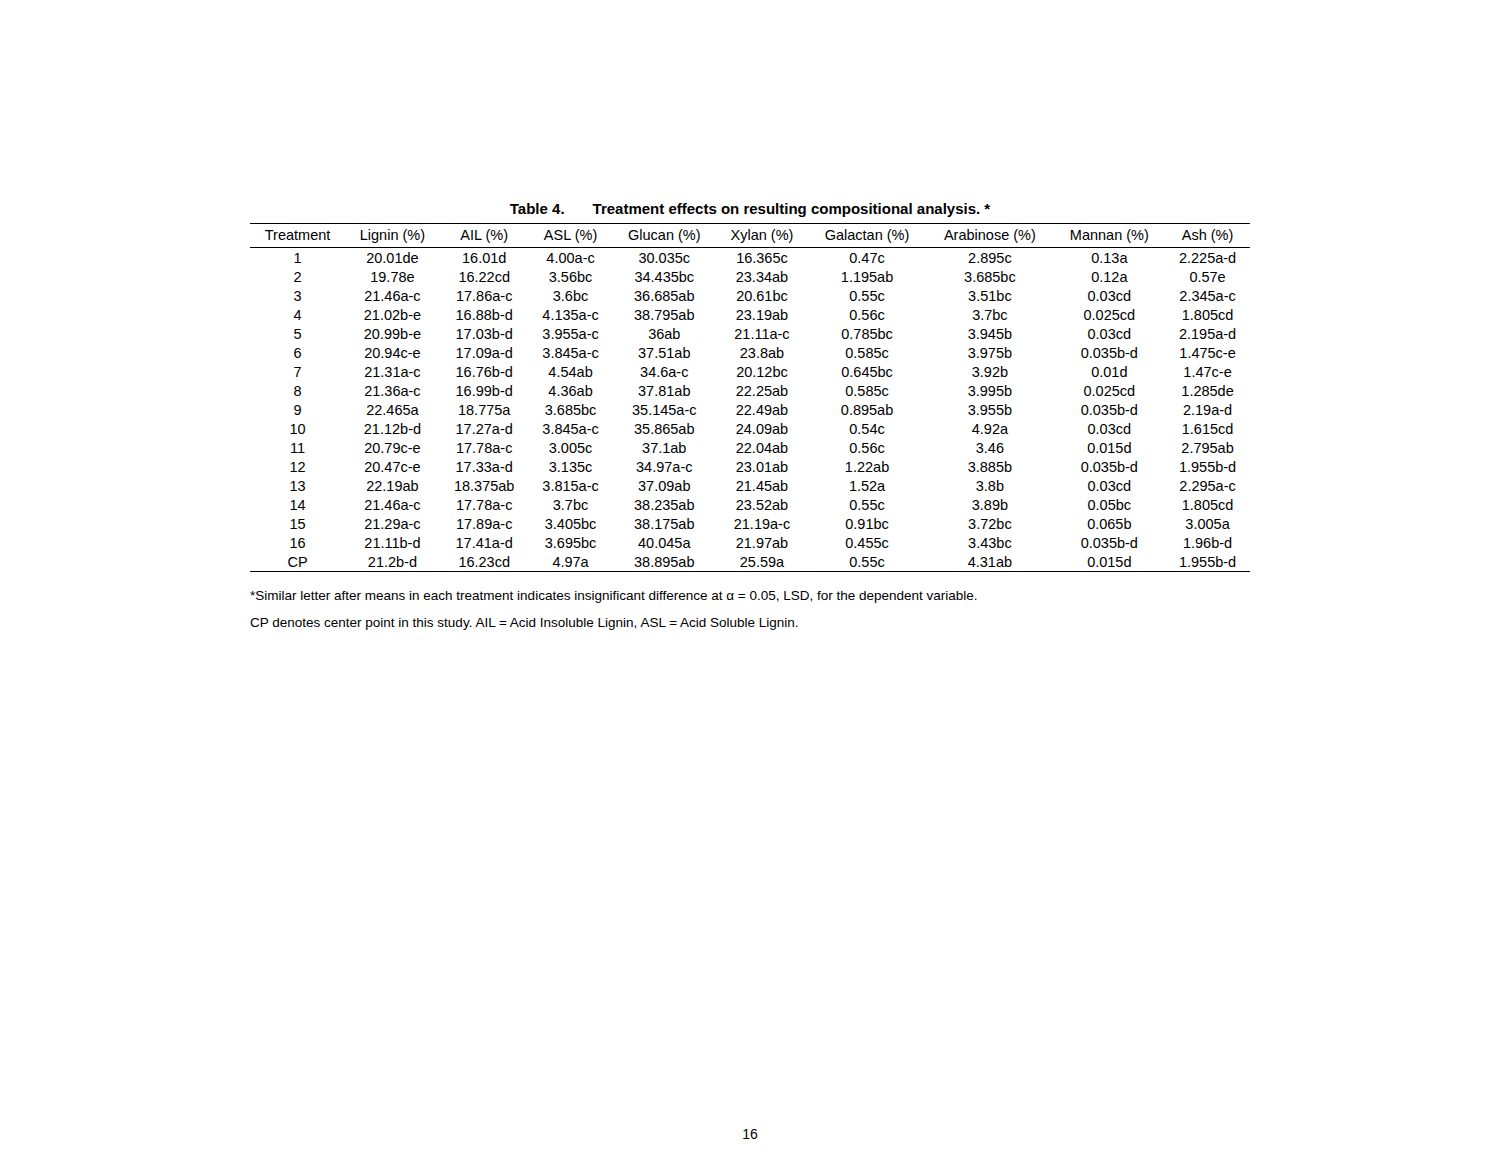Table 4. Treatment effects on resulting compositional analysis. *
| Treatment | Lignin (%) | AIL (%) | ASL (%) | Glucan (%) | Xylan (%) | Galactan (%) | Arabinose (%) | Mannan (%) | Ash (%) |
| --- | --- | --- | --- | --- | --- | --- | --- | --- | --- |
| 1 | 20.01de | 16.01d | 4.00a-c | 30.035c | 16.365c | 0.47c | 2.895c | 0.13a | 2.225a-d |
| 2 | 19.78e | 16.22cd | 3.56bc | 34.435bc | 23.34ab | 1.195ab | 3.685bc | 0.12a | 0.57e |
| 3 | 21.46a-c | 17.86a-c | 3.6bc | 36.685ab | 20.61bc | 0.55c | 3.51bc | 0.03cd | 2.345a-c |
| 4 | 21.02b-e | 16.88b-d | 4.135a-c | 38.795ab | 23.19ab | 0.56c | 3.7bc | 0.025cd | 1.805cd |
| 5 | 20.99b-e | 17.03b-d | 3.955a-c | 36ab | 21.11a-c | 0.785bc | 3.945b | 0.03cd | 2.195a-d |
| 6 | 20.94c-e | 17.09a-d | 3.845a-c | 37.51ab | 23.8ab | 0.585c | 3.975b | 0.035b-d | 1.475c-e |
| 7 | 21.31a-c | 16.76b-d | 4.54ab | 34.6a-c | 20.12bc | 0.645bc | 3.92b | 0.01d | 1.47c-e |
| 8 | 21.36a-c | 16.99b-d | 4.36ab | 37.81ab | 22.25ab | 0.585c | 3.995b | 0.025cd | 1.285de |
| 9 | 22.465a | 18.775a | 3.685bc | 35.145a-c | 22.49ab | 0.895ab | 3.955b | 0.035b-d | 2.19a-d |
| 10 | 21.12b-d | 17.27a-d | 3.845a-c | 35.865ab | 24.09ab | 0.54c | 4.92a | 0.03cd | 1.615cd |
| 11 | 20.79c-e | 17.78a-c | 3.005c | 37.1ab | 22.04ab | 0.56c | 3.46 | 0.015d | 2.795ab |
| 12 | 20.47c-e | 17.33a-d | 3.135c | 34.97a-c | 23.01ab | 1.22ab | 3.885b | 0.035b-d | 1.955b-d |
| 13 | 22.19ab | 18.375ab | 3.815a-c | 37.09ab | 21.45ab | 1.52a | 3.8b | 0.03cd | 2.295a-c |
| 14 | 21.46a-c | 17.78a-c | 3.7bc | 38.235ab | 23.52ab | 0.55c | 3.89b | 0.05bc | 1.805cd |
| 15 | 21.29a-c | 17.89a-c | 3.405bc | 38.175ab | 21.19a-c | 0.91bc | 3.72bc | 0.065b | 3.005a |
| 16 | 21.11b-d | 17.41a-d | 3.695bc | 40.045a | 21.97ab | 0.455c | 3.43bc | 0.035b-d | 1.96b-d |
| CP | 21.2b-d | 16.23cd | 4.97a | 38.895ab | 25.59a | 0.55c | 4.31ab | 0.015d | 1.955b-d |
*Similar letter after means in each treatment indicates insignificant difference at α = 0.05, LSD, for the dependent variable.
CP denotes center point in this study. AIL = Acid Insoluble Lignin, ASL = Acid Soluble Lignin.
16